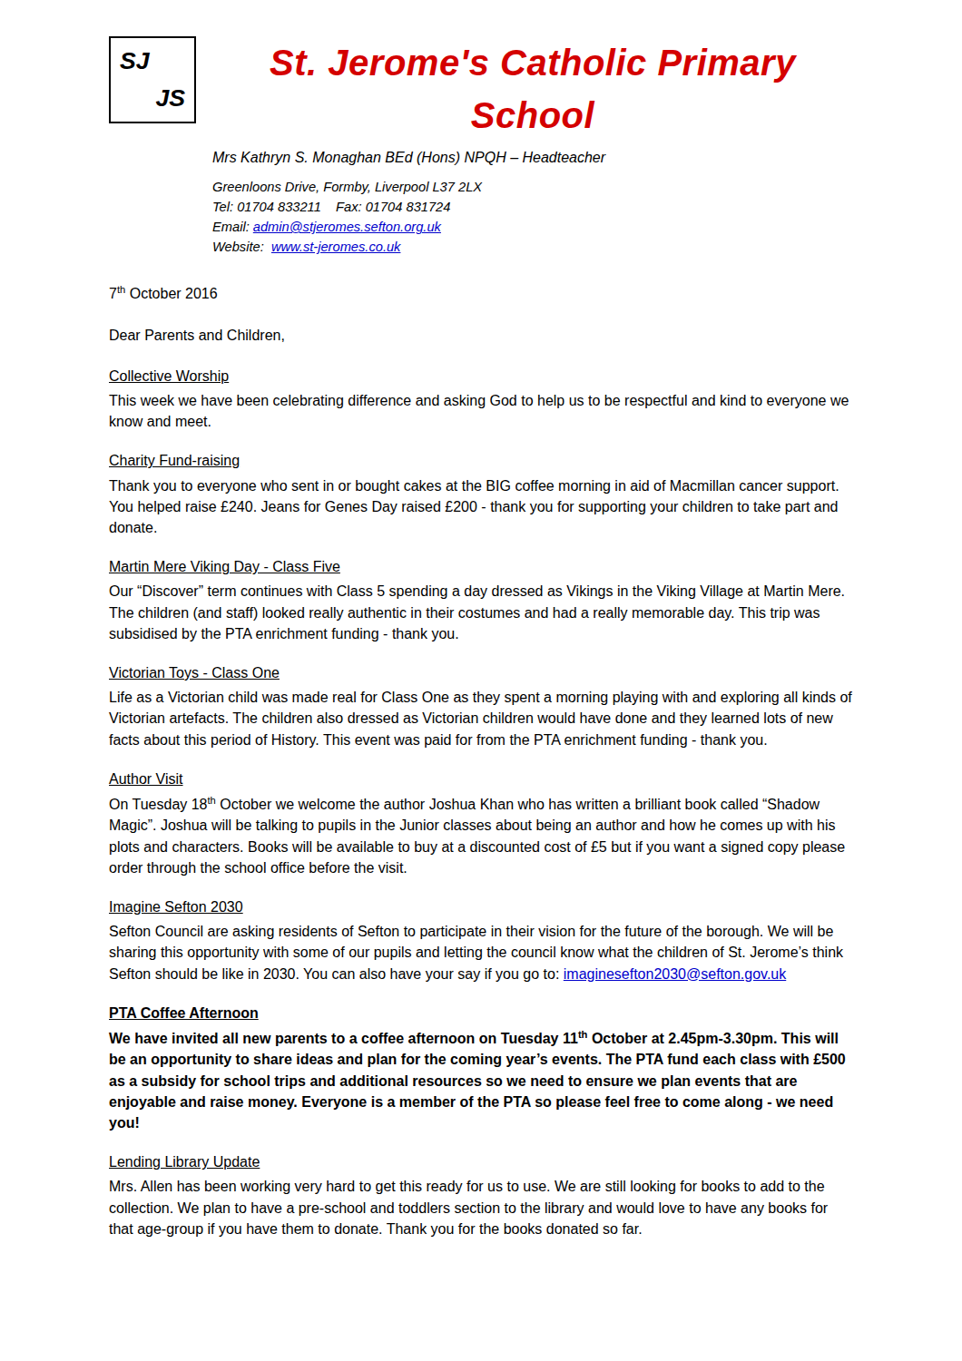St. Jerome's Catholic Primary School
Mrs Kathryn S. Monaghan BEd (Hons) NPQH – Headteacher
Greenloons Drive, Formby, Liverpool L37 2LX
Tel: 01704 833211 Fax: 01704 831724
Email: admin@stjeromes.sefton.org.uk
Website: www.st-jeromes.co.uk
7th October 2016
Dear Parents and Children,
Collective Worship
This week we have been celebrating difference and asking God to help us to be respectful and kind to everyone we know and meet.
Charity Fund-raising
Thank you to everyone who sent in or bought cakes at the BIG coffee morning in aid of Macmillan cancer support. You helped raise £240. Jeans for Genes Day raised £200 - thank you for supporting your children to take part and donate.
Martin Mere Viking Day - Class Five
Our “Discover” term continues with Class 5 spending a day dressed as Vikings in the Viking Village at Martin Mere. The children (and staff) looked really authentic in their costumes and had a really memorable day. This trip was subsidised by the PTA enrichment funding - thank you.
Victorian Toys - Class One
Life as a Victorian child was made real for Class One as they spent a morning playing with and exploring all kinds of Victorian artefacts. The children also dressed as Victorian children would have done and they learned lots of new facts about this period of History. This event was paid for from the PTA enrichment funding - thank you.
Author Visit
On Tuesday 18th October we welcome the author Joshua Khan who has written a brilliant book called “Shadow Magic”. Joshua will be talking to pupils in the Junior classes about being an author and how he comes up with his plots and characters. Books will be available to buy at a discounted cost of £5 but if you want a signed copy please order through the school office before the visit.
Imagine Sefton 2030
Sefton Council are asking residents of Sefton to participate in their vision for the future of the borough. We will be sharing this opportunity with some of our pupils and letting the council know what the children of St. Jerome’s think Sefton should be like in 2030. You can also have your say if you go to: imaginesefton2030@sefton.gov.uk
PTA Coffee Afternoon
We have invited all new parents to a coffee afternoon on Tuesday 11th October at 2.45pm-3.30pm. This will be an opportunity to share ideas and plan for the coming year’s events. The PTA fund each class with £500 as a subsidy for school trips and additional resources so we need to ensure we plan events that are enjoyable and raise money. Everyone is a member of the PTA so please feel free to come along - we need you!
Lending Library Update
Mrs. Allen has been working very hard to get this ready for us to use. We are still looking for books to add to the collection. We plan to have a pre-school and toddlers section to the library and would love to have any books for that age-group if you have them to donate. Thank you for the books donated so far.